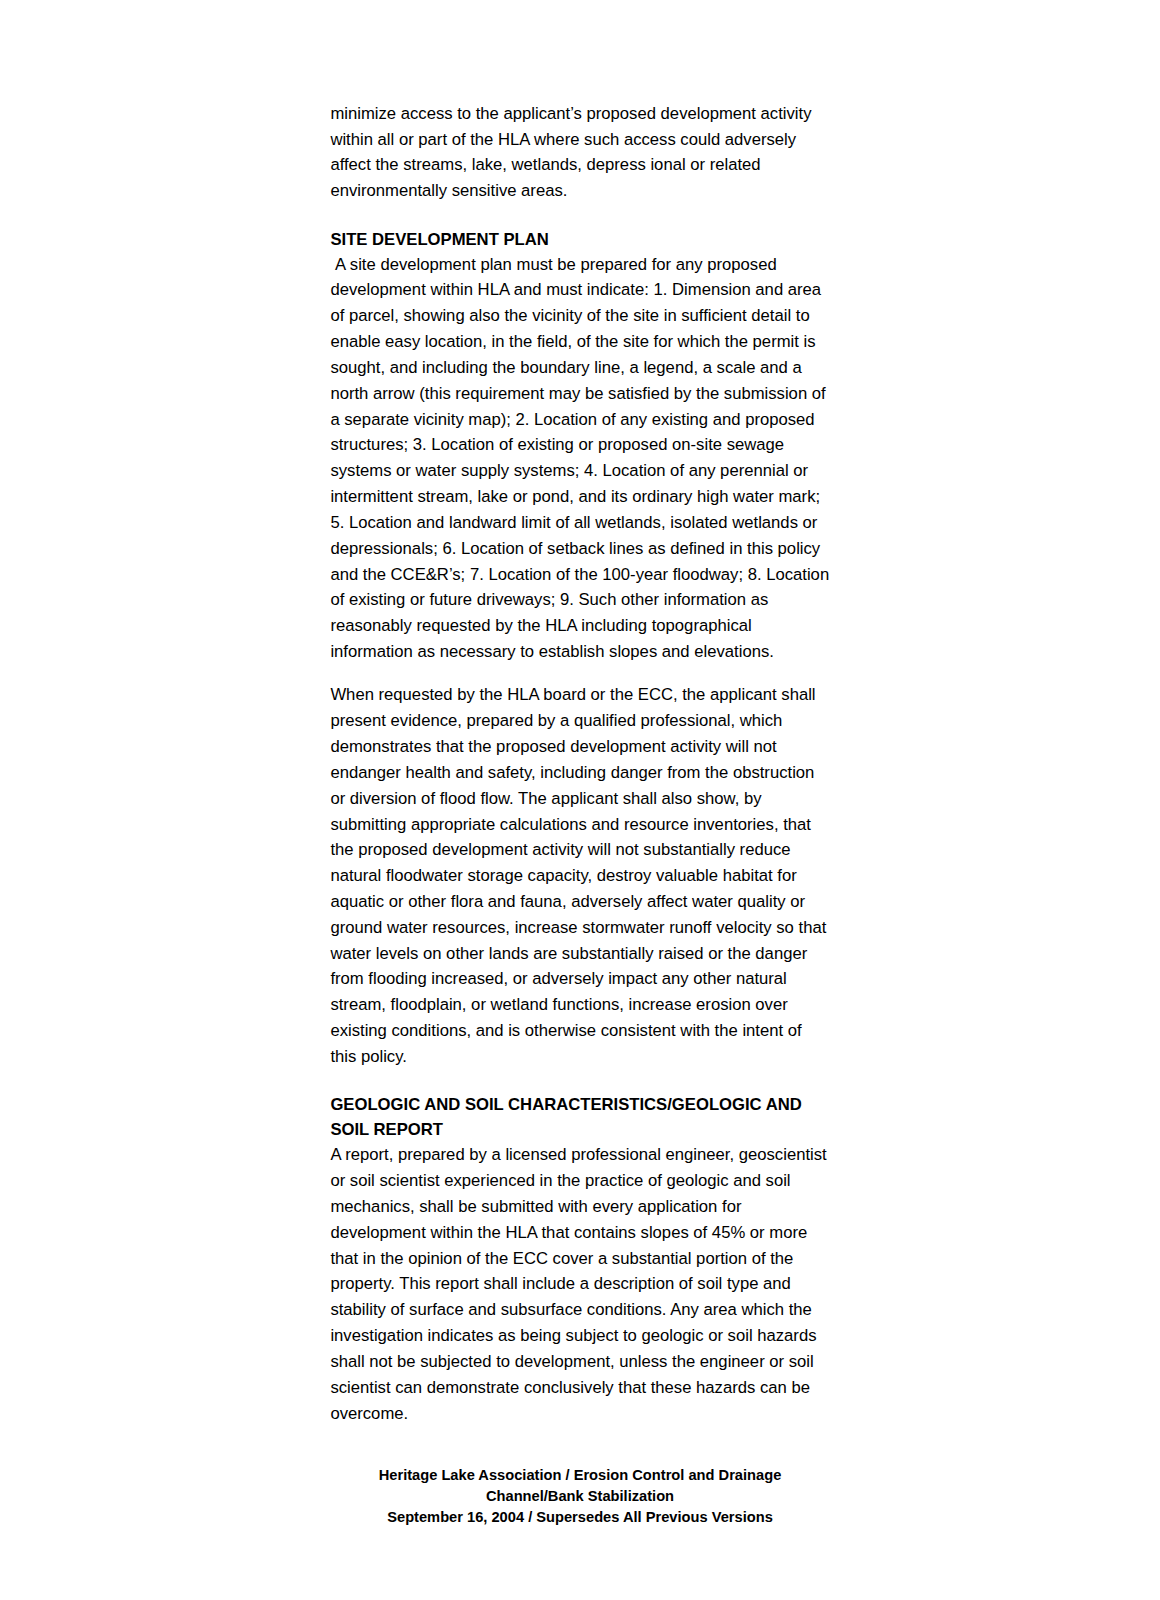minimize access to the applicant’s proposed development activity within all or part of the HLA where such access could adversely affect the streams, lake, wetlands, depress ional or related environmentally sensitive areas.
SITE DEVELOPMENT PLAN
A site development plan must be prepared for any proposed development within HLA and must indicate: 1. Dimension and area of parcel, showing also the vicinity of the site in sufficient detail to enable easy location, in the field, of the site for which the permit is sought, and including the boundary line, a legend, a scale and a north arrow (this requirement may be satisfied by the submission of a separate vicinity map); 2. Location of any existing and proposed structures; 3. Location of existing or proposed on-site sewage systems or water supply systems; 4. Location of any perennial or intermittent stream, lake or pond, and its ordinary high water mark; 5. Location and landward limit of all wetlands, isolated wetlands or depressionals; 6. Location of setback lines as defined in this policy and the CCE&R’s; 7. Location of the 100-year floodway; 8. Location of existing or future driveways; 9. Such other information as reasonably requested by the HLA including topographical information as necessary to establish slopes and elevations.
When requested by the HLA board or the ECC, the applicant shall present evidence, prepared by a qualified professional, which demonstrates that the proposed development activity will not endanger health and safety, including danger from the obstruction or diversion of flood flow. The applicant shall also show, by submitting appropriate calculations and resource inventories, that the proposed development activity will not substantially reduce natural floodwater storage capacity, destroy valuable habitat for aquatic or other flora and fauna, adversely affect water quality or ground water resources, increase stormwater runoff velocity so that water levels on other lands are substantially raised or the danger from flooding increased, or adversely impact any other natural stream, floodplain, or wetland functions, increase erosion over existing conditions, and is otherwise consistent with the intent of this policy.
GEOLOGIC AND SOIL CHARACTERISTICS/GEOLOGIC AND SOIL REPORT
A report, prepared by a licensed professional engineer, geoscientist or soil scientist experienced in the practice of geologic and soil mechanics, shall be submitted with every application for development within the HLA that contains slopes of 45% or more that in the opinion of the ECC cover a substantial portion of the property. This report shall include a description of soil type and stability of surface and subsurface conditions. Any area which the investigation indicates as being subject to geologic or soil hazards shall not be subjected to development, unless the engineer or soil scientist can demonstrate conclusively that these hazards can be overcome.
Heritage Lake Association / Erosion Control and Drainage Channel/Bank Stabilization
September 16, 2004 / Supersedes All Previous Versions